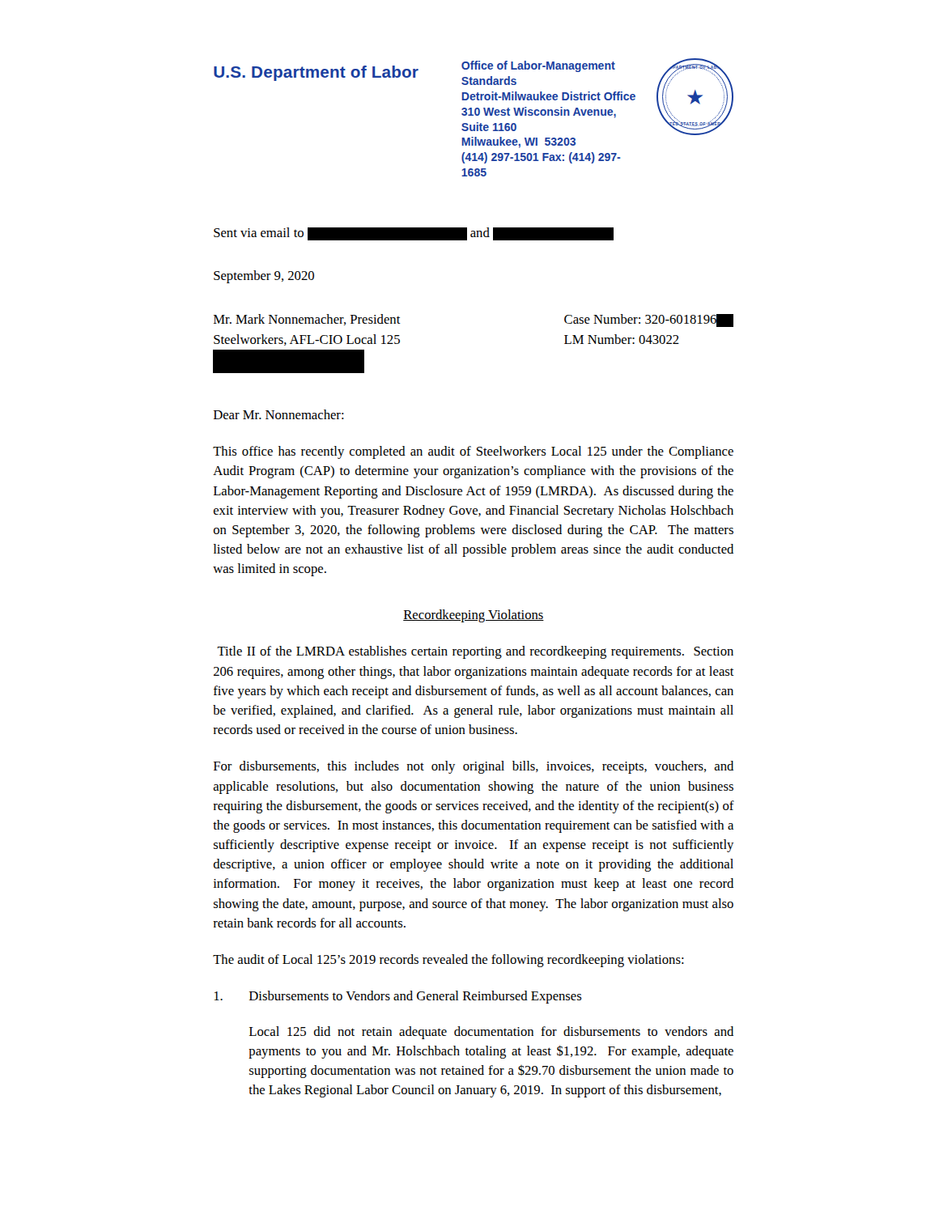U.S. Department of Labor
Office of Labor-Management Standards
Detroit-Milwaukee District Office
310 West Wisconsin Avenue, Suite 1160
Milwaukee, WI 53203
(414) 297-1501 Fax: (414) 297-1685
DEPARTMENT OF LABOR
★
UNITED STATES OF AMERICA
Sent via email to and
September 9, 2020
Mr. Mark Nonnemacher, President
Steelworkers, AFL-CIO Local 125
Case Number: 320-6018196
LM Number: 043022
Dear Mr. Nonnemacher:
This office has recently completed an audit of Steelworkers Local 125 under the Compliance Audit Program (CAP) to determine your organization’s compliance with the provisions of the Labor-Management Reporting and Disclosure Act of 1959 (LMRDA). As discussed during the exit interview with you, Treasurer Rodney Gove, and Financial Secretary Nicholas Holschbach on September 3, 2020, the following problems were disclosed during the CAP. The matters listed below are not an exhaustive list of all possible problem areas since the audit conducted was limited in scope.
Recordkeeping Violations
Title II of the LMRDA establishes certain reporting and recordkeeping requirements. Section 206 requires, among other things, that labor organizations maintain adequate records for at least five years by which each receipt and disbursement of funds, as well as all account balances, can be verified, explained, and clarified. As a general rule, labor organizations must maintain all records used or received in the course of union business.
For disbursements, this includes not only original bills, invoices, receipts, vouchers, and applicable resolutions, but also documentation showing the nature of the union business requiring the disbursement, the goods or services received, and the identity of the recipient(s) of the goods or services. In most instances, this documentation requirement can be satisfied with a sufficiently descriptive expense receipt or invoice. If an expense receipt is not sufficiently descriptive, a union officer or employee should write a note on it providing the additional information. For money it receives, the labor organization must keep at least one record showing the date, amount, purpose, and source of that money. The labor organization must also retain bank records for all accounts.
The audit of Local 125’s 2019 records revealed the following recordkeeping violations:
1.
Disbursements to Vendors and General Reimbursed Expenses
Local 125 did not retain adequate documentation for disbursements to vendors and payments to you and Mr. Holschbach totaling at least $1,192. For example, adequate supporting documentation was not retained for a $29.70 disbursement the union made to the Lakes Regional Labor Council on January 6, 2019. In support of this disbursement,